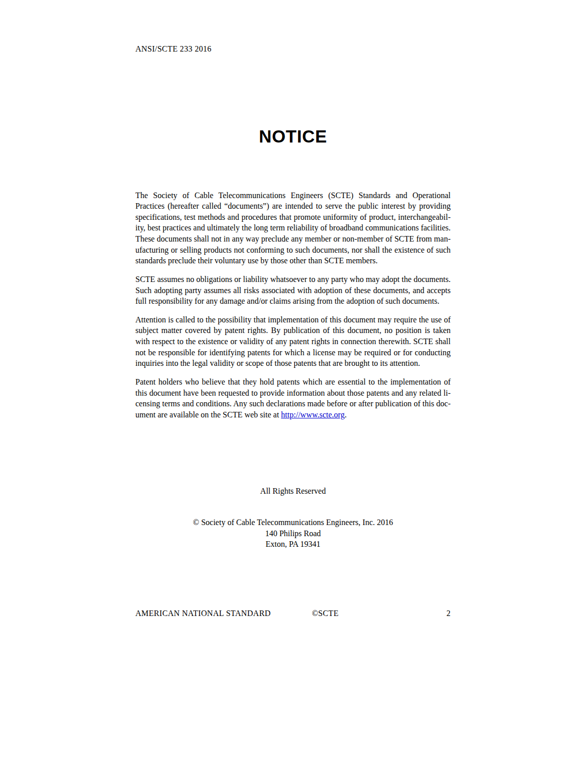ANSI/SCTE 233 2016
NOTICE
The Society of Cable Telecommunications Engineers (SCTE) Standards and Operational Practices (hereafter called “documents”) are intended to serve the public interest by providing specifications, test methods and procedures that promote uniformity of product, interchangeability, best practices and ultimately the long term reliability of broadband communications facilities. These documents shall not in any way preclude any member or non-member of SCTE from manufacturing or selling products not conforming to such documents, nor shall the existence of such standards preclude their voluntary use by those other than SCTE members.
SCTE assumes no obligations or liability whatsoever to any party who may adopt the documents. Such adopting party assumes all risks associated with adoption of these documents, and accepts full responsibility for any damage and/or claims arising from the adoption of such documents.
Attention is called to the possibility that implementation of this document may require the use of subject matter covered by patent rights. By publication of this document, no position is taken with respect to the existence or validity of any patent rights in connection therewith. SCTE shall not be responsible for identifying patents for which a license may be required or for conducting inquiries into the legal validity or scope of those patents that are brought to its attention.
Patent holders who believe that they hold patents which are essential to the implementation of this document have been requested to provide information about those patents and any related licensing terms and conditions. Any such declarations made before or after publication of this document are available on the SCTE web site at http://www.scte.org.
All Rights Reserved
© Society of Cable Telecommunications Engineers, Inc. 2016
140 Philips Road
Exton, PA 19341
AMERICAN NATIONAL STANDARD ©SCTE 2